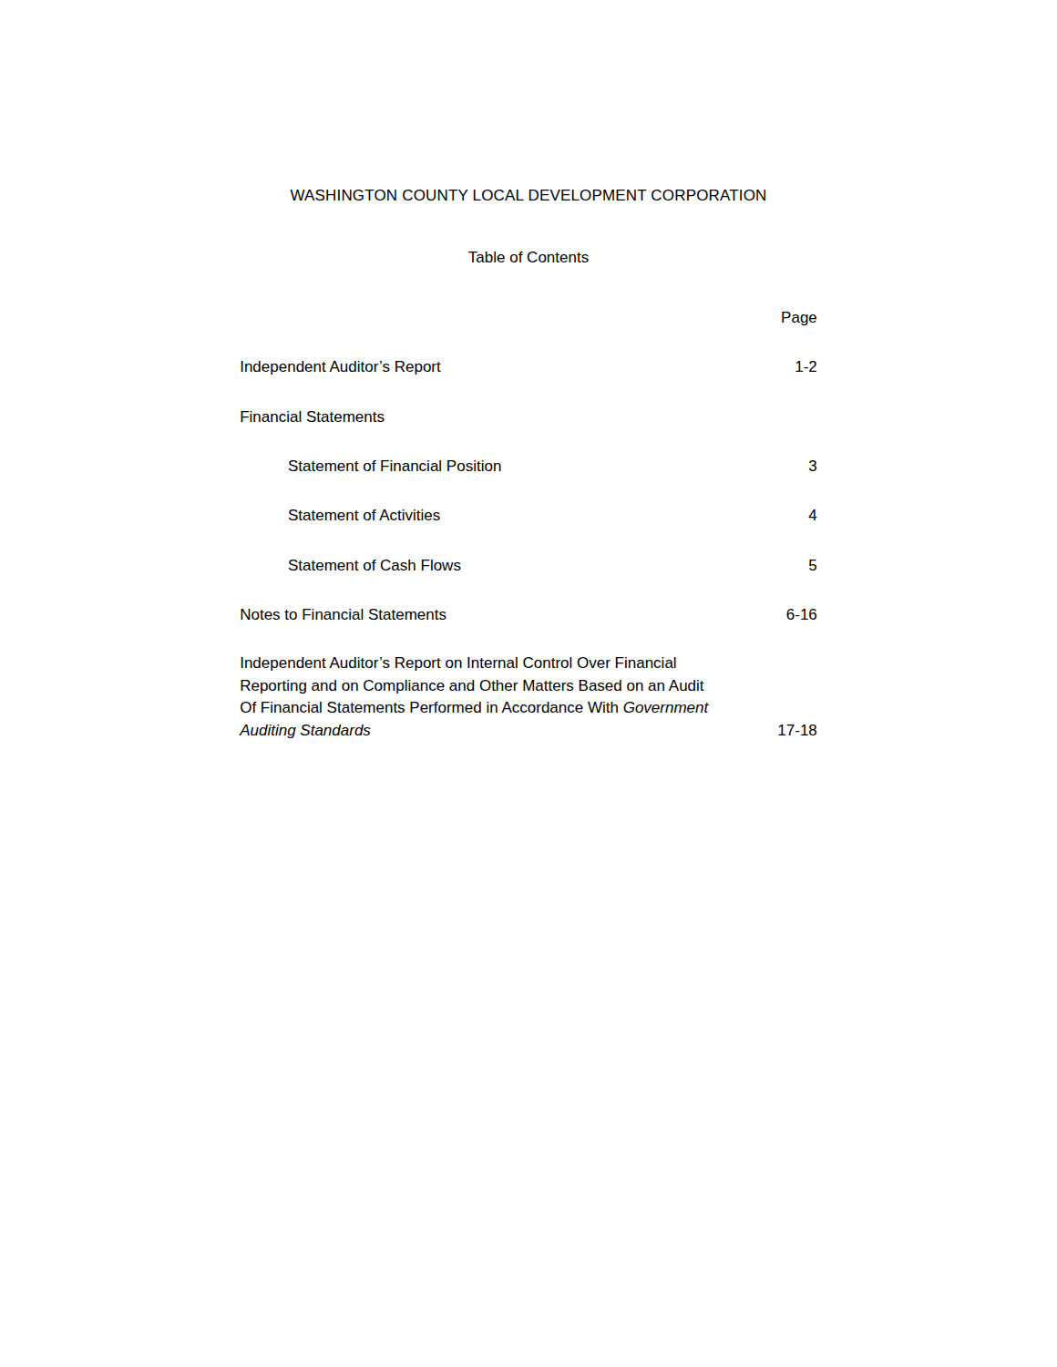WASHINGTON COUNTY LOCAL DEVELOPMENT CORPORATION
Table of Contents
| | Page |
| Independent Auditor’s Report | 1-2 |
| Financial Statements | |
| Statement of Financial Position | 3 |
| Statement of Activities | 4 |
| Statement of Cash Flows | 5 |
| Notes to Financial Statements | 6-16 |
| Independent Auditor’s Report on Internal Control Over Financial Reporting and on Compliance and Other Matters Based on an Audit Of Financial Statements Performed in Accordance With Government Auditing Standards | 17-18 |